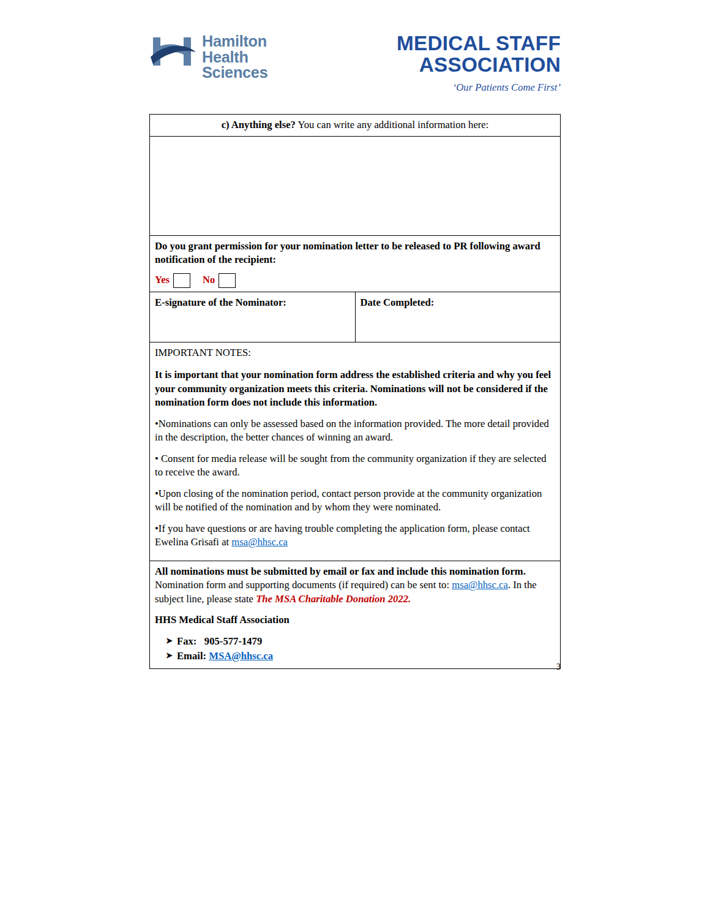Hamilton
Health
Sciences
MEDICAL STAFF ASSOCIATION
‘Our Patients Come First’
| c) Anything else? You can write any additional information here: |
| Do you grant permission for your nomination letter to be released to PR following award notification of the recipient: Yes No |
| E-signature of the Nominator: | Date Completed: |
| IMPORTANT NOTES: It is important that your nomination form address the established criteria and why you feel your community organization meets this criteria. Nominations will not be considered if the nomination form does not include this information. •Nominations can only be assessed based on the information provided. The more detail provided in the description, the better chances of winning an award. • Consent for media release will be sought from the community organization if they are selected to receive the award. •Upon closing of the nomination period, contact person provide at the community organization will be notified of the nomination and by whom they were nominated. •If you have questions or are having trouble completing the application form, please contact Ewelina Grisafi at msa@hhsc.ca |
| All nominations must be submitted by email or fax and include this nomination form. Nomination form and supporting documents (if required) can be sent to: msa@hhsc.ca . In the subject line, please state The MSA Charitable Donation 2022. HHS Medical Staff Association Fax: 905-577-1479 Email: MSA@hhsc.ca |
3